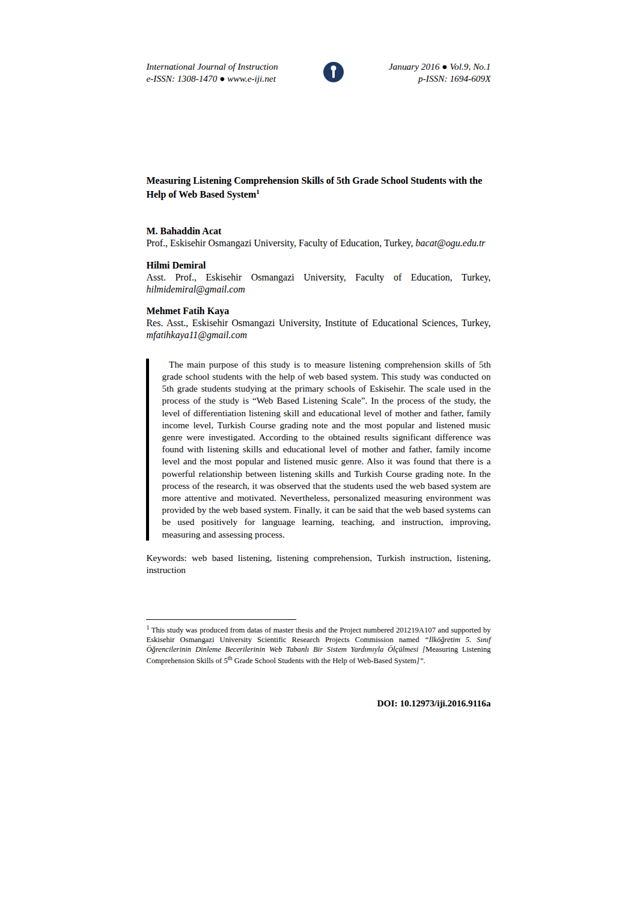International Journal of Instruction
e-ISSN: 1308-1470 ● www.e-iji.net
January 2016 ● Vol.9, No.1
p-ISSN: 1694-609X
Measuring Listening Comprehension Skills of 5th Grade School Students with the Help of Web Based System1
M. Bahaddin Acat
Prof., Eskisehir Osmangazi University, Faculty of Education, Turkey, bacat@ogu.edu.tr
Hilmi Demiral
Asst. Prof., Eskisehir Osmangazi University, Faculty of Education, Turkey, hilmidemiral@gmail.com
Mehmet Fatih Kaya
Res. Asst., Eskisehir Osmangazi University, Institute of Educational Sciences, Turkey, mfatihkaya11@gmail.com
The main purpose of this study is to measure listening comprehension skills of 5th grade school students with the help of web based system. This study was conducted on 5th grade students studying at the primary schools of Eskisehir. The scale used in the process of the study is “Web Based Listening Scale”. In the process of the study, the level of differentiation listening skill and educational level of mother and father, family income level, Turkish Course grading note and the most popular and listened music genre were investigated. According to the obtained results significant difference was found with listening skills and educational level of mother and father, family income level and the most popular and listened music genre. Also it was found that there is a powerful relationship between listening skills and Turkish Course grading note. In the process of the research, it was observed that the students used the web based system are more attentive and motivated. Nevertheless, personalized measuring environment was provided by the web based system. Finally, it can be said that the web based systems can be used positively for language learning, teaching, and instruction, improving, measuring and assessing process.
Keywords: web based listening, listening comprehension, Turkish instruction, listening, instruction
1 This study was produced from datas of master thesis and the Project numbered 201219A107 and supported by Eskisehir Osmangazi University Scientific Research Projects Commission named “İlköğretim 5. Sınıf Öğrencilerinin Dinleme Becerilerinin Web Tabanlı Bir Sistem Yardımıyla Ölçülmesi [Measuring Listening Comprehension Skills of 5th Grade School Students with the Help of Web-Based System]”.
DOI: 10.12973/iji.2016.9116a